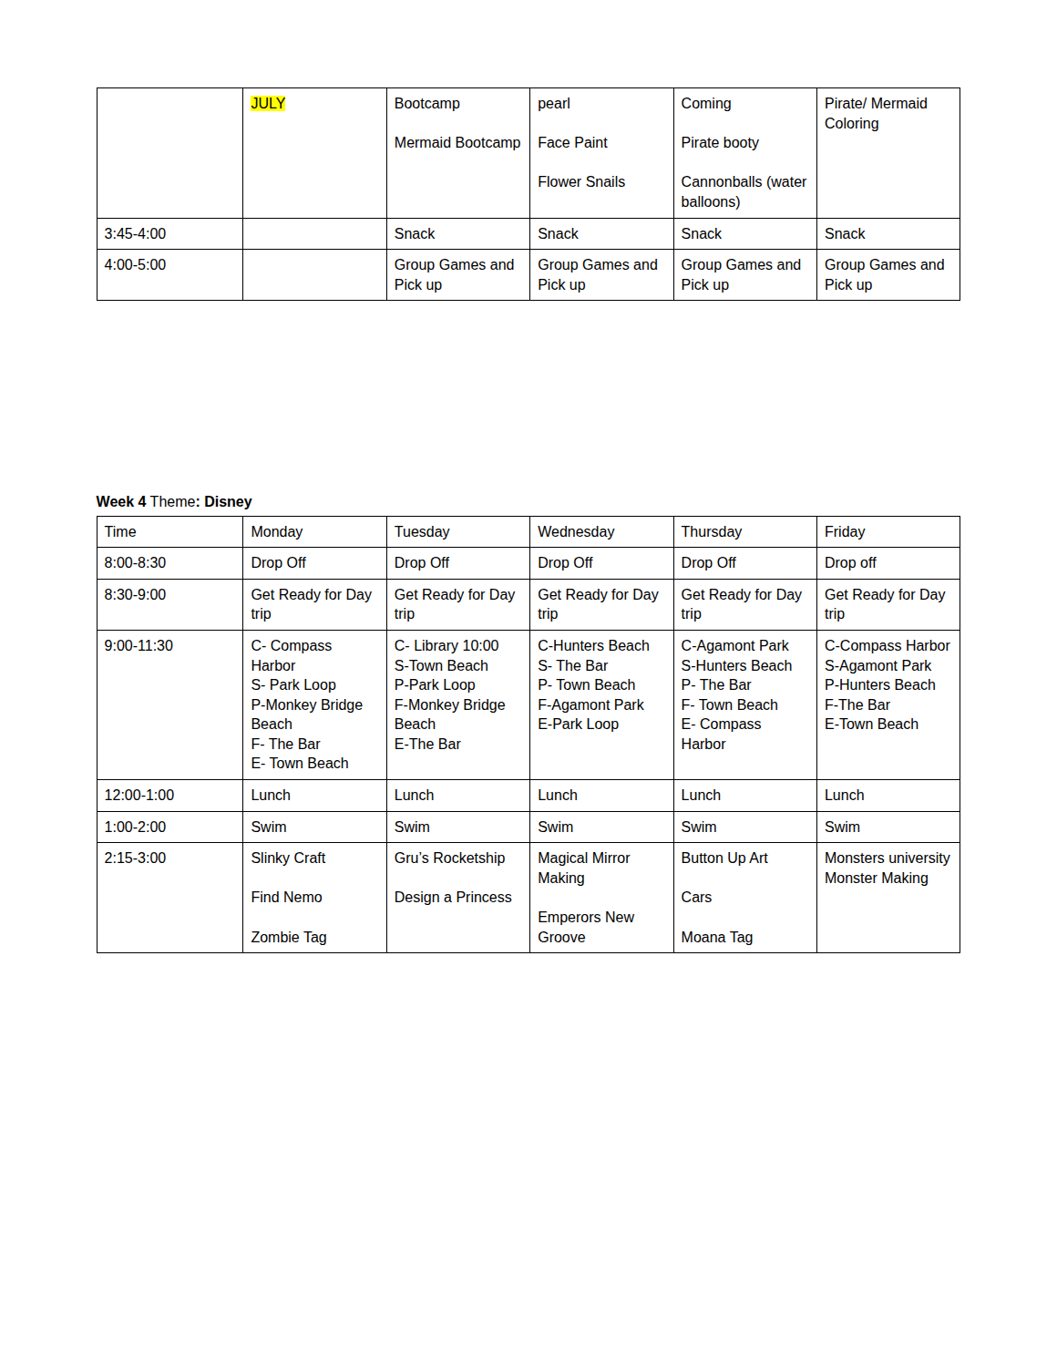| | JULY | Bootcamp Mermaid Bootcamp | pearl Face Paint Flower Snails | Coming Pirate booty Cannonballs (water balloons) | Pirate/ Mermaid Coloring |
| 3:45-4:00 | | Snack | Snack | Snack | Snack |
| 4:00-5:00 | | Group Games and Pick up | Group Games and Pick up | Group Games and Pick up | Group Games and Pick up |
Week 4 Theme: Disney
| Time | Monday | Tuesday | Wednesday | Thursday | Friday |
| 8:00-8:30 | Drop Off | Drop Off | Drop Off | Drop Off | Drop off |
| 8:30-9:00 | Get Ready for Day trip | Get Ready for Day trip | Get Ready for Day trip | Get Ready for Day trip | Get Ready for Day trip |
| 9:00-11:30 | C- Compass Harbor S- Park Loop P-Monkey Bridge Beach F- The Bar E- Town Beach | C- Library 10:00 S-Town Beach P-Park Loop F-Monkey Bridge Beach E-The Bar | C-Hunters Beach S- The Bar P- Town Beach F-Agamont Park E-Park Loop | C-Agamont Park S-Hunters Beach P- The Bar F- Town Beach E- Compass Harbor | C-Compass Harbor S-Agamont Park P-Hunters Beach F-The Bar E-Town Beach |
| 12:00-1:00 | Lunch | Lunch | Lunch | Lunch | Lunch |
| 1:00-2:00 | Swim | Swim | Swim | Swim | Swim |
| 2:15-3:00 | Slinky Craft Find Nemo Zombie Tag | Gru’s Rocketship Design a Princess | Magical Mirror Making Emperors New Groove | Button Up Art Cars Moana Tag | Monsters university Monster Making |